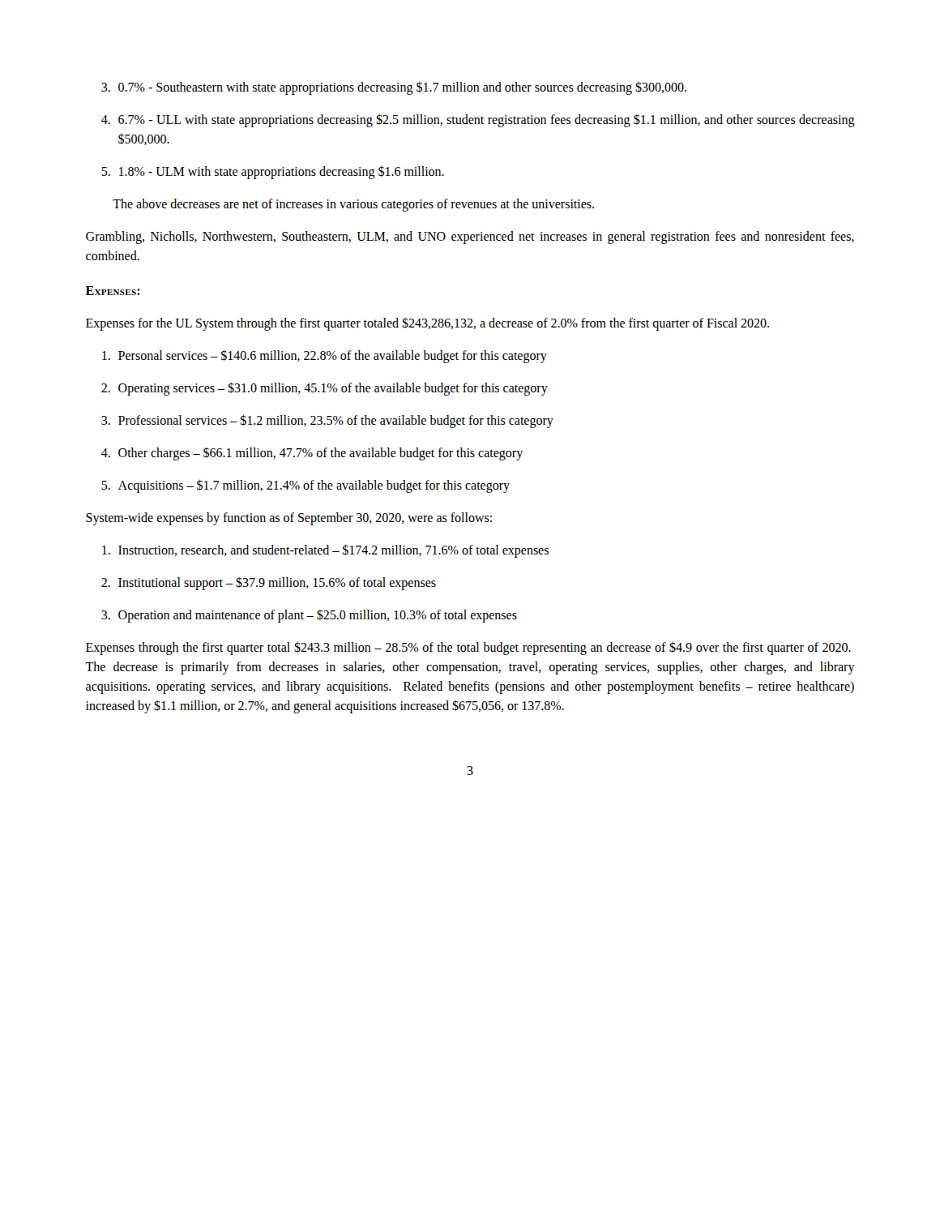0.7% - Southeastern with state appropriations decreasing $1.7 million and other sources decreasing $300,000.
6.7% - ULL with state appropriations decreasing $2.5 million, student registration fees decreasing $1.1 million, and other sources decreasing $500,000.
1.8% - ULM with state appropriations decreasing $1.6 million.
The above decreases are net of increases in various categories of revenues at the universities.
Grambling, Nicholls, Northwestern, Southeastern, ULM, and UNO experienced net increases in general registration fees and nonresident fees, combined.
Expenses:
Expenses for the UL System through the first quarter totaled $243,286,132, a decrease of 2.0% from the first quarter of Fiscal 2020.
Personal services – $140.6 million, 22.8% of the available budget for this category
Operating services – $31.0 million, 45.1% of the available budget for this category
Professional services – $1.2 million, 23.5% of the available budget for this category
Other charges – $66.1 million, 47.7% of the available budget for this category
Acquisitions – $1.7 million, 21.4% of the available budget for this category
System-wide expenses by function as of September 30, 2020, were as follows:
Instruction, research, and student-related – $174.2 million, 71.6% of total expenses
Institutional support – $37.9 million, 15.6% of total expenses
Operation and maintenance of plant – $25.0 million, 10.3% of total expenses
Expenses through the first quarter total $243.3 million – 28.5% of the total budget representing an decrease of $4.9 over the first quarter of 2020. The decrease is primarily from decreases in salaries, other compensation, travel, operating services, supplies, other charges, and library acquisitions. operating services, and library acquisitions. Related benefits (pensions and other postemployment benefits – retiree healthcare) increased by $1.1 million, or 2.7%, and general acquisitions increased $675,056, or 137.8%.
3